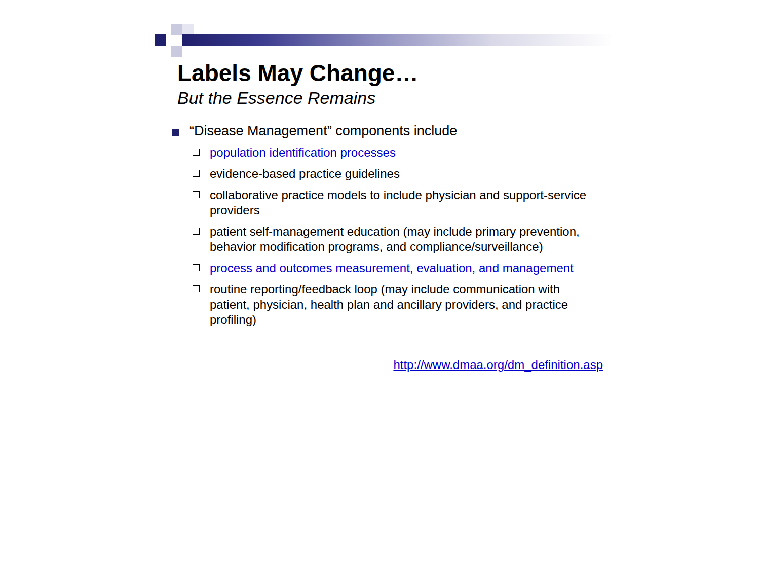Labels May Change…
But the Essence Remains
“Disease Management” components include
population identification processes
evidence-based practice guidelines
collaborative practice models to include physician and support-service providers
patient self-management education (may include primary prevention, behavior modification programs, and compliance/surveillance)
process and outcomes measurement, evaluation, and management
routine reporting/feedback loop (may include communication with patient, physician, health plan and ancillary providers, and practice profiling)
http://www.dmaa.org/dm_definition.asp